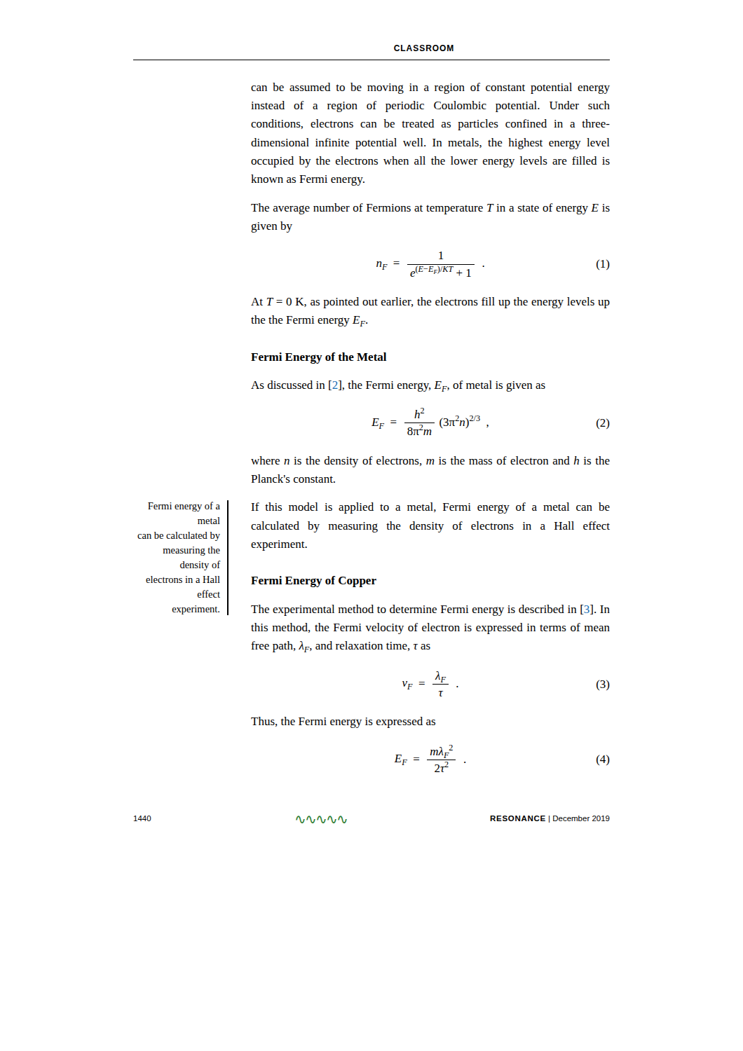CLASSROOM
Fermi energy of a metal
can be calculated by
measuring the density of
electrons in a Hall effect
experiment.
can be assumed to be moving in a region of constant potential energy instead of a region of periodic Coulombic potential. Under such conditions, electrons can be treated as particles confined in a three-dimensional infinite potential well. In metals, the highest energy level occupied by the electrons when all the lower energy levels are filled is known as Fermi energy.
The average number of Fermions at temperature T in a state of energy E is given by
nF = 1 e(E−EF)/KT + 1 .
(1)
At T = 0 K, as pointed out earlier, the electrons fill up the energy levels up the the Fermi energy EF.
Fermi Energy of the Metal
As discussed in [2], the Fermi energy, EF, of metal is given as
EF = h2 8π2m (3π2n)2/3 ,
(2)
where n is the density of electrons, m is the mass of electron and h is the Planck's constant.
If this model is applied to a metal, Fermi energy of a metal can be calculated by measuring the density of electrons in a Hall effect experiment.
Fermi Energy of Copper
The experimental method to determine Fermi energy is described in [3]. In this method, the Fermi velocity of electron is expressed in terms of mean free path, λF, and relaxation time, τ as
vF = λF τ .
(3)
Thus, the Fermi energy is expressed as
EF = mλF2 2τ2 .
(4)
1440
∿∿∿∿∿
RESONANCE | December 2019